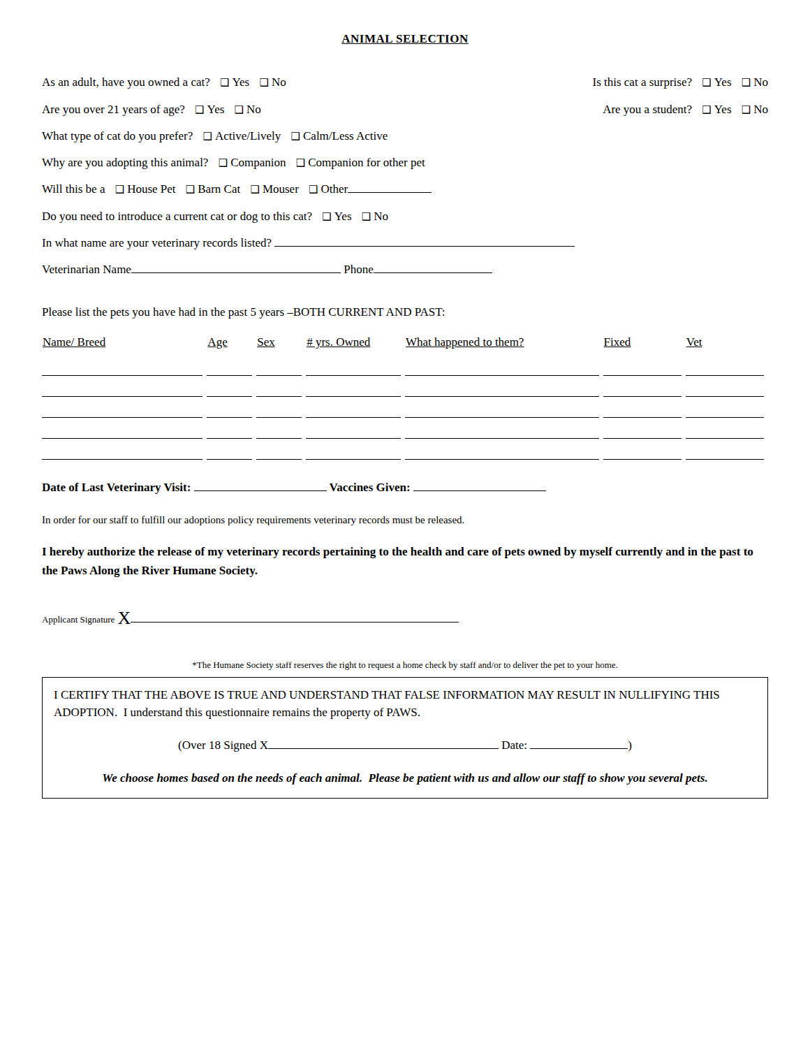ANIMAL SELECTION
As an adult, have you owned a cat? ❑Yes ❑No
Is this cat a surprise? ❑Yes ❑No
Are you over 21 years of age? ❑Yes ❑No
Are you a student? ❑Yes ❑No
What type of cat do you prefer? ❑Active/Lively ❑Calm/Less Active
Why are you adopting this animal? ❑Companion ❑Companion for other pet
Will this be a ❑House Pet ❑Barn Cat ❑Mouser ❑Other
Do you need to introduce a current cat or dog to this cat? ❑Yes ❑No
In what name are your veterinary records listed?
Veterinarian Name Phone
Please list the pets you have had in the past 5 years –BOTH CURRENT AND PAST:
| Name/ Breed | Age | Sex | # yrs. Owned | What happened to them? | Fixed | Vet |
| --- | --- | --- | --- | --- | --- | --- |
Date of Last Veterinary Visit: Vaccines Given:
In order for our staff to fulfill our adoptions policy requirements veterinary records must be released.
I hereby authorize the release of my veterinary records pertaining to the health and care of pets owned by myself currently and in the past to the Paws Along the River Humane Society.
Applicant Signature X
*The Humane Society staff reserves the right to request a home check by staff and/or to deliver the pet to your home.
I certify that the above is true and understand that false information may result in nullifying this adoption. I understand this questionnaire remains the property of PAWS.
(Over 18 Signed X Date: )
We choose homes based on the needs of each animal. Please be patient with us and allow our staff to show you several pets.